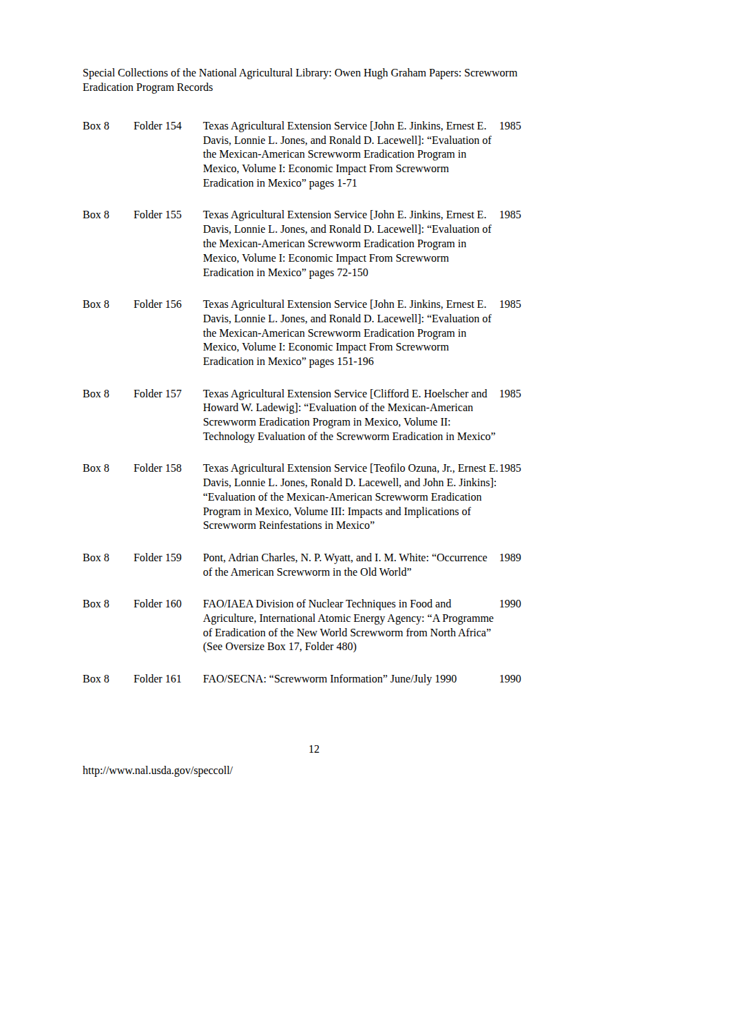Special Collections of the National Agricultural Library: Owen Hugh Graham Papers: Screwworm Eradication Program Records
| Box 8 | Folder 154 | Texas Agricultural Extension Service [John E. Jinkins, Ernest E. Davis, Lonnie L. Jones, and Ronald D. Lacewell]: “Evaluation of the Mexican-American Screwworm Eradication Program in Mexico, Volume I: Economic Impact From Screwworm Eradication in Mexico” pages 1-71 | 1985 |
| Box 8 | Folder 155 | Texas Agricultural Extension Service [John E. Jinkins, Ernest E. Davis, Lonnie L. Jones, and Ronald D. Lacewell]: “Evaluation of the Mexican-American Screwworm Eradication Program in Mexico, Volume I: Economic Impact From Screwworm Eradication in Mexico” pages 72-150 | 1985 |
| Box 8 | Folder 156 | Texas Agricultural Extension Service [John E. Jinkins, Ernest E. Davis, Lonnie L. Jones, and Ronald D. Lacewell]: “Evaluation of the Mexican-American Screwworm Eradication Program in Mexico, Volume I: Economic Impact From Screwworm Eradication in Mexico” pages 151-196 | 1985 |
| Box 8 | Folder 157 | Texas Agricultural Extension Service [Clifford E. Hoelscher and Howard W. Ladewig]: “Evaluation of the Mexican-American Screwworm Eradication Program in Mexico, Volume II: Technology Evaluation of the Screwworm Eradication in Mexico” | 1985 |
| Box 8 | Folder 158 | Texas Agricultural Extension Service [Teofilo Ozuna, Jr., Ernest E. Davis, Lonnie L. Jones, Ronald D. Lacewell, and John E. Jinkins]: “Evaluation of the Mexican-American Screwworm Eradication Program in Mexico, Volume III: Impacts and Implications of Screwworm Reinfestations in Mexico” | 1985 |
| Box 8 | Folder 159 | Pont, Adrian Charles, N. P. Wyatt, and I. M. White: “Occurrence of the American Screwworm in the Old World” | 1989 |
| Box 8 | Folder 160 | FAO/IAEA Division of Nuclear Techniques in Food and Agriculture, International Atomic Energy Agency: “A Programme of Eradication of the New World Screwworm from North Africa” (See Oversize Box 17, Folder 480) | 1990 |
| Box 8 | Folder 161 | FAO/SECNA: “Screwworm Information” June/July 1990 | 1990 |
12
http://www.nal.usda.gov/speccoll/